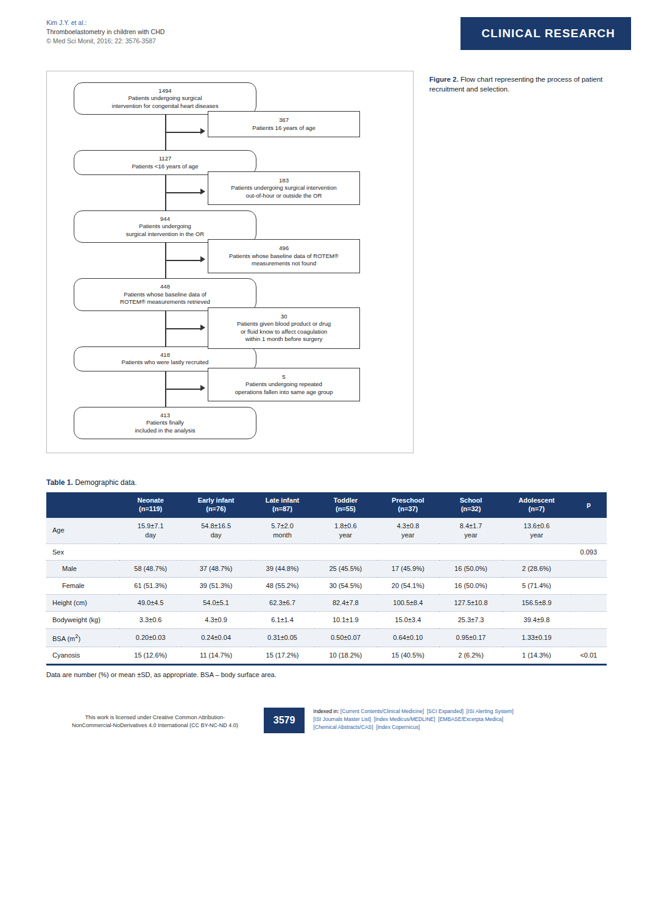Kim J.Y. et al.:
Thromboelastometry in children with CHD
© Med Sci Monit, 2016; 22: 3576-3587
CLINICAL RESEARCH
1494
Patients undergoing surgical
intervention for congenital heart diseases
367
Patients 16 years of age
1127
Patients <16 years of age
183
Patients undergoing surgical intervention
out-of-hour or outside the OR
944
Patients undergoing
surgical intervention in the OR
496
Patients whose baseline data of ROTEM®
measurements not found
448
Patients whose baseline data of
ROTEM® measurements retrieved
30
Patients given blood product or drug
or fluid know to affect coagulation
within 1 month before surgery
418
Patients who were lastly recruited
5
Patients undergoing repeated
operations fallen into same age group
413
Patients finally
included in the analysis
Figure 2. Flow chart representing the process of patient recruitment and selection.
Table 1. Demographic data.
| | Neonate (n=119) | Early infant (n=76) | Late infant (n=87) | Toddler (n=55) | Preschool (n=37) | School (n=32) | Adolescent (n=7) | p |
| --- | --- | --- | --- | --- | --- | --- | --- | --- |
| Age | 15.9±7.1 day | 54.8±16.5 day | 5.7±2.0 month | 1.8±0.6 year | 4.3±0.8 year | 8.4±1.7 year | 13.6±0.6 year | |
| Sex | | | | | | | | 0.093 |
| Male | 58 (48.7%) | 37 (48.7%) | 39 (44.8%) | 25 (45.5%) | 17 (45.9%) | 16 (50.0%) | 2 (28.6%) | |
| Female | 61 (51.3%) | 39 (51.3%) | 48 (55.2%) | 30 (54.5%) | 20 (54.1%) | 16 (50.0%) | 5 (71.4%) | |
| Height (cm) | 49.0±4.5 | 54.0±5.1 | 62.3±6.7 | 82.4±7.8 | 100.5±8.4 | 127.5±10.8 | 156.5±8.9 | |
| Bodyweight (kg) | 3.3±0.6 | 4.3±0.9 | 6.1±1.4 | 10.1±1.9 | 15.0±3.4 | 25.3±7.3 | 39.4±9.8 | |
| BSA (m 2 ) | 0.20±0.03 | 0.24±0.04 | 0.31±0.05 | 0.50±0.07 | 0.64±0.10 | 0.95±0.17 | 1.33±0.19 | |
| Cyanosis | 15 (12.6%) | 11 (14.7%) | 15 (17.2%) | 10 (18.2%) | 15 (40.5%) | 2 (6.2%) | 1 (14.3%) | <0.01 |
Data are number (%) or mean ±SD, as appropriate. BSA – body surface area.
This work is licensed under Creative Common Attribution-
NonCommercial-NoDerivatives 4.0 International (CC BY-NC-ND 4.0)
3579
Indexed in: [Current Contents/Clinical Medicine] [SCI Expanded] [ISI Alerting System]
[ISI Journals Master List] [Index Medicus/MEDLINE] [EMBASE/Excerpta Medica]
[Chemical Abstracts/CAS] [Index Copernicus]